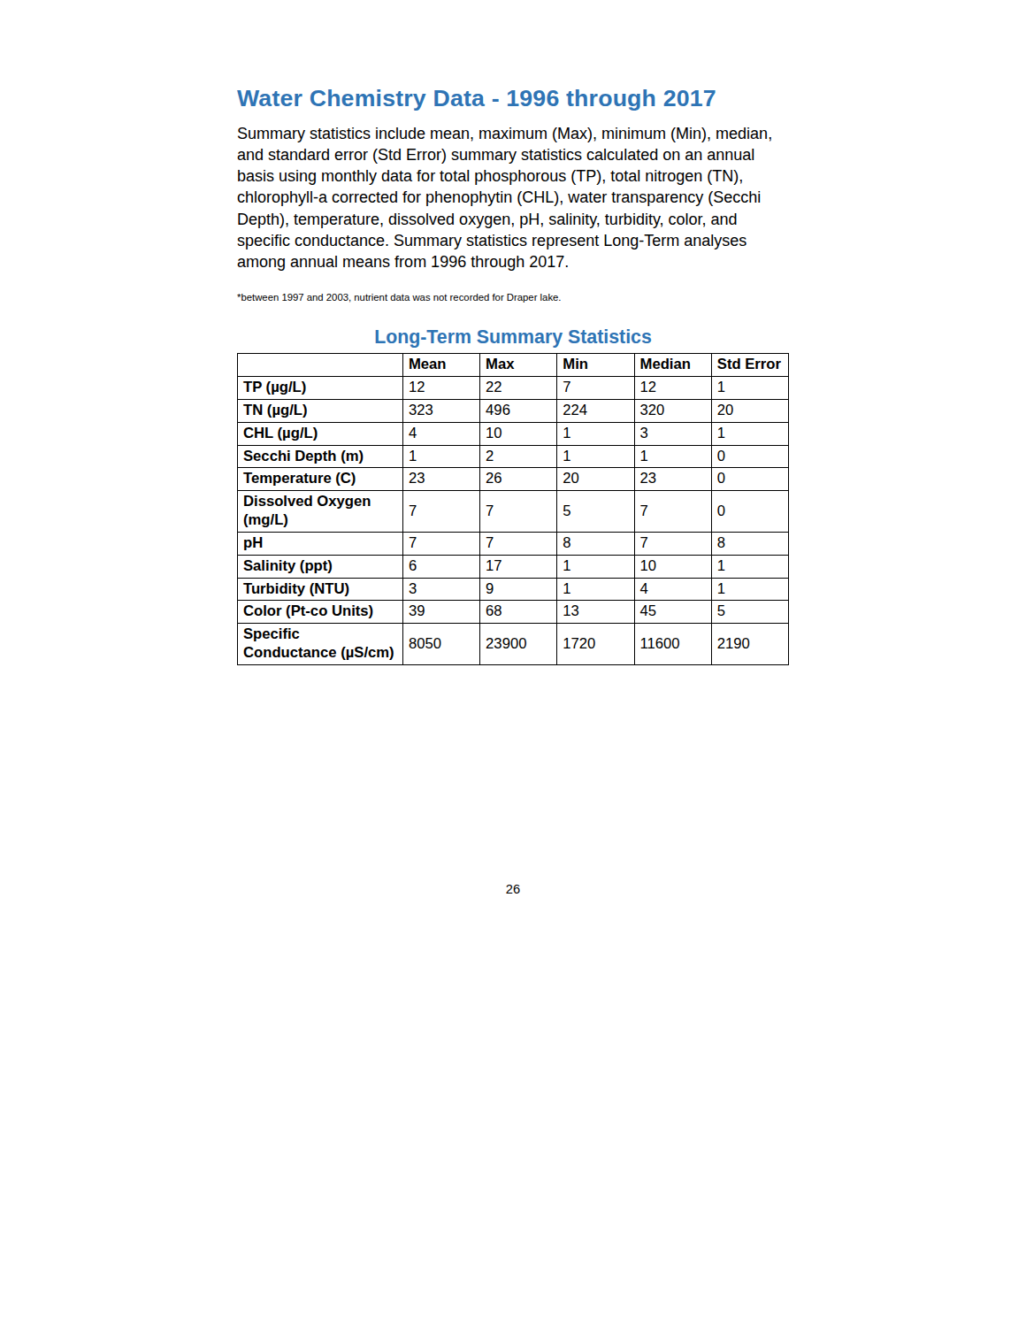Water Chemistry Data - 1996 through 2017
Summary statistics include mean, maximum (Max), minimum (Min), median, and standard error (Std Error) summary statistics calculated on an annual basis using monthly data for total phosphorous (TP), total nitrogen (TN), chlorophyll-a corrected for phenophytin (CHL), water transparency (Secchi Depth), temperature, dissolved oxygen, pH, salinity, turbidity, color, and specific conductance. Summary statistics represent Long-Term analyses among annual means from 1996 through 2017.
*between 1997 and 2003, nutrient data was not recorded for Draper lake.
Long-Term Summary Statistics
| | Mean | Max | Min | Median | Std Error |
| --- | --- | --- | --- | --- | --- |
| TP (µg/L) | 12 | 22 | 7 | 12 | 1 |
| TN (µg/L) | 323 | 496 | 224 | 320 | 20 |
| CHL (µg/L) | 4 | 10 | 1 | 3 | 1 |
| Secchi Depth (m) | 1 | 2 | 1 | 1 | 0 |
| Temperature (C) | 23 | 26 | 20 | 23 | 0 |
| Dissolved Oxygen (mg/L) | 7 | 7 | 5 | 7 | 0 |
| pH | 7 | 7 | 8 | 7 | 8 |
| Salinity (ppt) | 6 | 17 | 1 | 10 | 1 |
| Turbidity (NTU) | 3 | 9 | 1 | 4 | 1 |
| Color (Pt-co Units) | 39 | 68 | 13 | 45 | 5 |
| Specific Conductance (µS/cm) | 8050 | 23900 | 1720 | 11600 | 2190 |
26